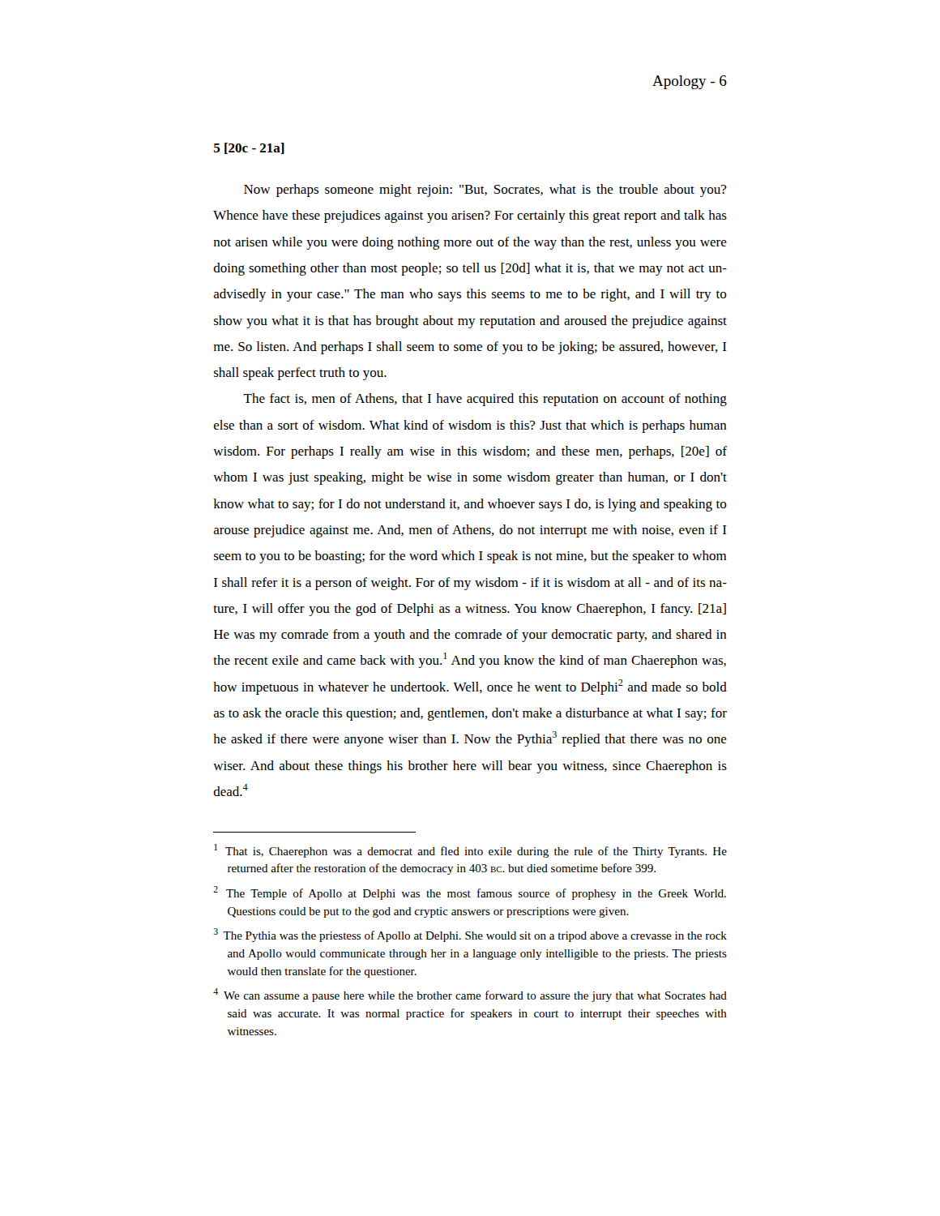Apology - 6
5 [20c - 21a]
Now perhaps someone might rejoin: "But, Socrates, what is the trouble about you? Whence have these prejudices against you arisen? For certainly this great report and talk has not arisen while you were doing nothing more out of the way than the rest, unless you were doing something other than most people; so tell us [20d] what it is, that we may not act unadvisedly in your case." The man who says this seems to me to be right, and I will try to show you what it is that has brought about my reputation and aroused the prejudice against me. So listen. And perhaps I shall seem to some of you to be joking; be assured, however, I shall speak perfect truth to you.
The fact is, men of Athens, that I have acquired this reputation on account of nothing else than a sort of wisdom. What kind of wisdom is this? Just that which is perhaps human wisdom. For perhaps I really am wise in this wisdom; and these men, perhaps, [20e] of whom I was just speaking, might be wise in some wisdom greater than human, or I don't know what to say; for I do not understand it, and whoever says I do, is lying and speaking to arouse prejudice against me. And, men of Athens, do not interrupt me with noise, even if I seem to you to be boasting; for the word which I speak is not mine, but the speaker to whom I shall refer it is a person of weight. For of my wisdom - if it is wisdom at all - and of its nature, I will offer you the god of Delphi as a witness. You know Chaerephon, I fancy. [21a] He was my comrade from a youth and the comrade of your democratic party, and shared in the recent exile and came back with you.1 And you know the kind of man Chaerephon was, how impetuous in whatever he undertook. Well, once he went to Delphi2 and made so bold as to ask the oracle this question; and, gentlemen, don't make a disturbance at what I say; for he asked if there were anyone wiser than I. Now the Pythia3 replied that there was no one wiser. And about these things his brother here will bear you witness, since Chaerephon is dead.4
1 That is, Chaerephon was a democrat and fled into exile during the rule of the Thirty Tyrants. He returned after the restoration of the democracy in 403 bc. but died sometime before 399.
2 The Temple of Apollo at Delphi was the most famous source of prophesy in the Greek World. Questions could be put to the god and cryptic answers or prescriptions were given.
3 The Pythia was the priestess of Apollo at Delphi. She would sit on a tripod above a crevasse in the rock and Apollo would communicate through her in a language only intelligible to the priests. The priests would then translate for the questioner.
4 We can assume a pause here while the brother came forward to assure the jury that what Socrates had said was accurate. It was normal practice for speakers in court to interrupt their speeches with witnesses.